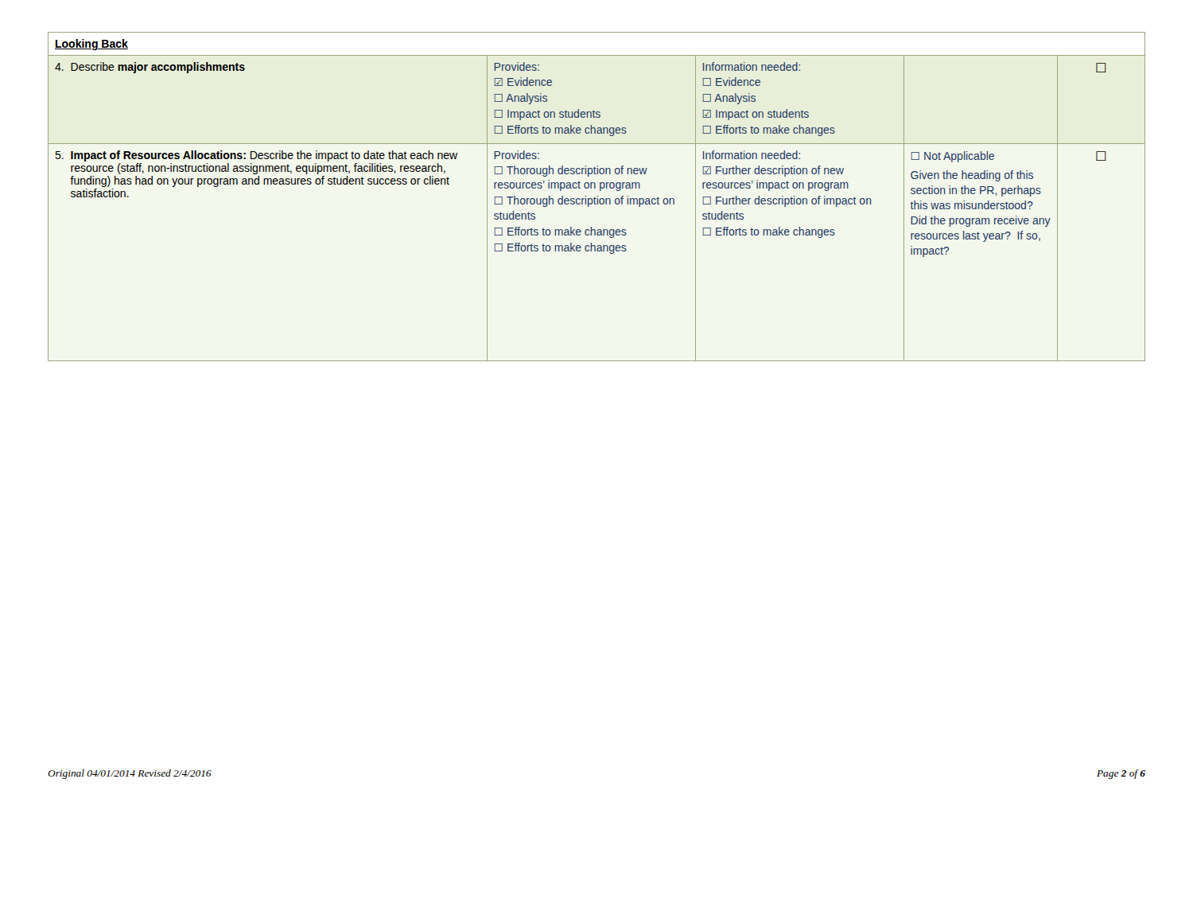| Looking Back |
| 4. Describe major accomplishments | Provides: ☑ Evidence ☐ Analysis ☐ Impact on students ☐ Efforts to make changes | Information needed: ☐ Evidence ☐ Analysis ☑ Impact on students ☐ Efforts to make changes | | ☐ |
| 5. Impact of Resources Allocations: Describe the impact to date that each new resource (staff, non-instructional assignment, equipment, facilities, research, funding) has had on your program and measures of student success or client satisfaction. | Provides: ☐ Thorough description of new resources’ impact on program ☐ Thorough description of impact on students ☐ Efforts to make changes ☐ Efforts to make changes | Information needed: ☑ Further description of new resources’ impact on program ☐ Further description of impact on students ☐ Efforts to make changes | ☐ Not Applicable Given the heading of this section in the PR, perhaps this was misunderstood? Did the program receive any resources last year? If so, impact? | ☐ |
Original 04/01/2014 Revised 2/4/2016
Page 2 of 6